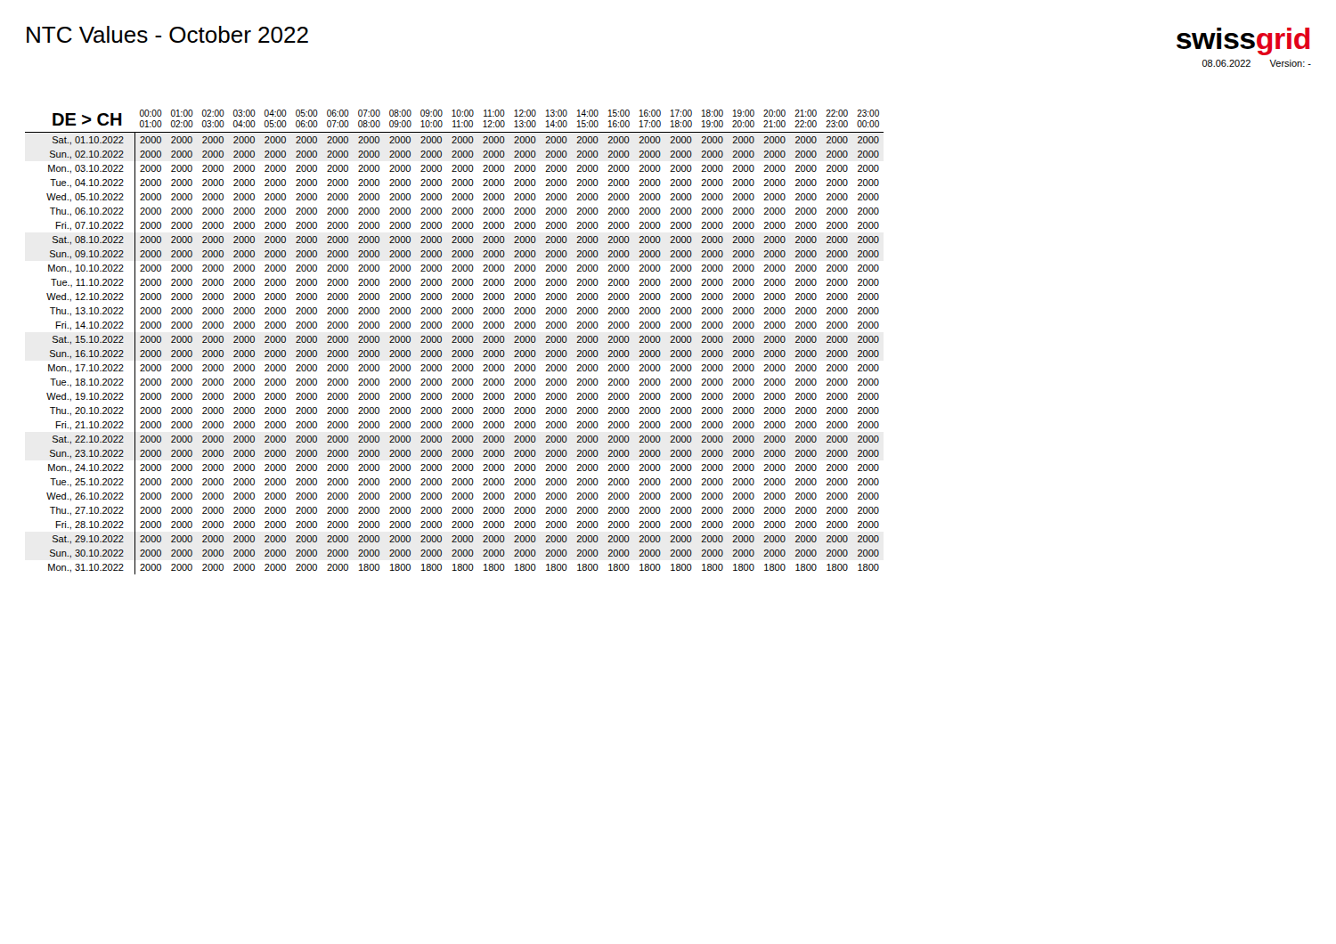NTC Values - October 2022
swissgrid
08.06.2022 Version: -
| DE > CH | 00:00 01:00 | 01:00 02:00 | 02:00 03:00 | 03:00 04:00 | 04:00 05:00 | 05:00 06:00 | 06:00 07:00 | 07:00 08:00 | 08:00 09:00 | 09:00 10:00 | 10:00 11:00 | 11:00 12:00 | 12:00 13:00 | 13:00 14:00 | 14:00 15:00 | 15:00 16:00 | 16:00 17:00 | 17:00 18:00 | 18:00 19:00 | 19:00 20:00 | 20:00 21:00 | 21:00 22:00 | 22:00 23:00 | 23:00 00:00 |
| --- | --- | --- | --- | --- | --- | --- | --- | --- | --- | --- | --- | --- | --- | --- | --- | --- | --- | --- | --- | --- | --- | --- | --- | --- |
| Sat., 01.10.2022 | 2000 | 2000 | 2000 | 2000 | 2000 | 2000 | 2000 | 2000 | 2000 | 2000 | 2000 | 2000 | 2000 | 2000 | 2000 | 2000 | 2000 | 2000 | 2000 | 2000 | 2000 | 2000 | 2000 | 2000 |
| Sun., 02.10.2022 | 2000 | 2000 | 2000 | 2000 | 2000 | 2000 | 2000 | 2000 | 2000 | 2000 | 2000 | 2000 | 2000 | 2000 | 2000 | 2000 | 2000 | 2000 | 2000 | 2000 | 2000 | 2000 | 2000 | 2000 |
| Mon., 03.10.2022 | 2000 | 2000 | 2000 | 2000 | 2000 | 2000 | 2000 | 2000 | 2000 | 2000 | 2000 | 2000 | 2000 | 2000 | 2000 | 2000 | 2000 | 2000 | 2000 | 2000 | 2000 | 2000 | 2000 | 2000 |
| Tue., 04.10.2022 | 2000 | 2000 | 2000 | 2000 | 2000 | 2000 | 2000 | 2000 | 2000 | 2000 | 2000 | 2000 | 2000 | 2000 | 2000 | 2000 | 2000 | 2000 | 2000 | 2000 | 2000 | 2000 | 2000 | 2000 |
| Wed., 05.10.2022 | 2000 | 2000 | 2000 | 2000 | 2000 | 2000 | 2000 | 2000 | 2000 | 2000 | 2000 | 2000 | 2000 | 2000 | 2000 | 2000 | 2000 | 2000 | 2000 | 2000 | 2000 | 2000 | 2000 | 2000 |
| Thu., 06.10.2022 | 2000 | 2000 | 2000 | 2000 | 2000 | 2000 | 2000 | 2000 | 2000 | 2000 | 2000 | 2000 | 2000 | 2000 | 2000 | 2000 | 2000 | 2000 | 2000 | 2000 | 2000 | 2000 | 2000 | 2000 |
| Fri., 07.10.2022 | 2000 | 2000 | 2000 | 2000 | 2000 | 2000 | 2000 | 2000 | 2000 | 2000 | 2000 | 2000 | 2000 | 2000 | 2000 | 2000 | 2000 | 2000 | 2000 | 2000 | 2000 | 2000 | 2000 | 2000 |
| Sat., 08.10.2022 | 2000 | 2000 | 2000 | 2000 | 2000 | 2000 | 2000 | 2000 | 2000 | 2000 | 2000 | 2000 | 2000 | 2000 | 2000 | 2000 | 2000 | 2000 | 2000 | 2000 | 2000 | 2000 | 2000 | 2000 |
| Sun., 09.10.2022 | 2000 | 2000 | 2000 | 2000 | 2000 | 2000 | 2000 | 2000 | 2000 | 2000 | 2000 | 2000 | 2000 | 2000 | 2000 | 2000 | 2000 | 2000 | 2000 | 2000 | 2000 | 2000 | 2000 | 2000 |
| Mon., 10.10.2022 | 2000 | 2000 | 2000 | 2000 | 2000 | 2000 | 2000 | 2000 | 2000 | 2000 | 2000 | 2000 | 2000 | 2000 | 2000 | 2000 | 2000 | 2000 | 2000 | 2000 | 2000 | 2000 | 2000 | 2000 |
| Tue., 11.10.2022 | 2000 | 2000 | 2000 | 2000 | 2000 | 2000 | 2000 | 2000 | 2000 | 2000 | 2000 | 2000 | 2000 | 2000 | 2000 | 2000 | 2000 | 2000 | 2000 | 2000 | 2000 | 2000 | 2000 | 2000 |
| Wed., 12.10.2022 | 2000 | 2000 | 2000 | 2000 | 2000 | 2000 | 2000 | 2000 | 2000 | 2000 | 2000 | 2000 | 2000 | 2000 | 2000 | 2000 | 2000 | 2000 | 2000 | 2000 | 2000 | 2000 | 2000 | 2000 |
| Thu., 13.10.2022 | 2000 | 2000 | 2000 | 2000 | 2000 | 2000 | 2000 | 2000 | 2000 | 2000 | 2000 | 2000 | 2000 | 2000 | 2000 | 2000 | 2000 | 2000 | 2000 | 2000 | 2000 | 2000 | 2000 | 2000 |
| Fri., 14.10.2022 | 2000 | 2000 | 2000 | 2000 | 2000 | 2000 | 2000 | 2000 | 2000 | 2000 | 2000 | 2000 | 2000 | 2000 | 2000 | 2000 | 2000 | 2000 | 2000 | 2000 | 2000 | 2000 | 2000 | 2000 |
| Sat., 15.10.2022 | 2000 | 2000 | 2000 | 2000 | 2000 | 2000 | 2000 | 2000 | 2000 | 2000 | 2000 | 2000 | 2000 | 2000 | 2000 | 2000 | 2000 | 2000 | 2000 | 2000 | 2000 | 2000 | 2000 | 2000 |
| Sun., 16.10.2022 | 2000 | 2000 | 2000 | 2000 | 2000 | 2000 | 2000 | 2000 | 2000 | 2000 | 2000 | 2000 | 2000 | 2000 | 2000 | 2000 | 2000 | 2000 | 2000 | 2000 | 2000 | 2000 | 2000 | 2000 |
| Mon., 17.10.2022 | 2000 | 2000 | 2000 | 2000 | 2000 | 2000 | 2000 | 2000 | 2000 | 2000 | 2000 | 2000 | 2000 | 2000 | 2000 | 2000 | 2000 | 2000 | 2000 | 2000 | 2000 | 2000 | 2000 | 2000 |
| Tue., 18.10.2022 | 2000 | 2000 | 2000 | 2000 | 2000 | 2000 | 2000 | 2000 | 2000 | 2000 | 2000 | 2000 | 2000 | 2000 | 2000 | 2000 | 2000 | 2000 | 2000 | 2000 | 2000 | 2000 | 2000 | 2000 |
| Wed., 19.10.2022 | 2000 | 2000 | 2000 | 2000 | 2000 | 2000 | 2000 | 2000 | 2000 | 2000 | 2000 | 2000 | 2000 | 2000 | 2000 | 2000 | 2000 | 2000 | 2000 | 2000 | 2000 | 2000 | 2000 | 2000 |
| Thu., 20.10.2022 | 2000 | 2000 | 2000 | 2000 | 2000 | 2000 | 2000 | 2000 | 2000 | 2000 | 2000 | 2000 | 2000 | 2000 | 2000 | 2000 | 2000 | 2000 | 2000 | 2000 | 2000 | 2000 | 2000 | 2000 |
| Fri., 21.10.2022 | 2000 | 2000 | 2000 | 2000 | 2000 | 2000 | 2000 | 2000 | 2000 | 2000 | 2000 | 2000 | 2000 | 2000 | 2000 | 2000 | 2000 | 2000 | 2000 | 2000 | 2000 | 2000 | 2000 | 2000 |
| Sat., 22.10.2022 | 2000 | 2000 | 2000 | 2000 | 2000 | 2000 | 2000 | 2000 | 2000 | 2000 | 2000 | 2000 | 2000 | 2000 | 2000 | 2000 | 2000 | 2000 | 2000 | 2000 | 2000 | 2000 | 2000 | 2000 |
| Sun., 23.10.2022 | 2000 | 2000 | 2000 | 2000 | 2000 | 2000 | 2000 | 2000 | 2000 | 2000 | 2000 | 2000 | 2000 | 2000 | 2000 | 2000 | 2000 | 2000 | 2000 | 2000 | 2000 | 2000 | 2000 | 2000 |
| Mon., 24.10.2022 | 2000 | 2000 | 2000 | 2000 | 2000 | 2000 | 2000 | 2000 | 2000 | 2000 | 2000 | 2000 | 2000 | 2000 | 2000 | 2000 | 2000 | 2000 | 2000 | 2000 | 2000 | 2000 | 2000 | 2000 |
| Tue., 25.10.2022 | 2000 | 2000 | 2000 | 2000 | 2000 | 2000 | 2000 | 2000 | 2000 | 2000 | 2000 | 2000 | 2000 | 2000 | 2000 | 2000 | 2000 | 2000 | 2000 | 2000 | 2000 | 2000 | 2000 | 2000 |
| Wed., 26.10.2022 | 2000 | 2000 | 2000 | 2000 | 2000 | 2000 | 2000 | 2000 | 2000 | 2000 | 2000 | 2000 | 2000 | 2000 | 2000 | 2000 | 2000 | 2000 | 2000 | 2000 | 2000 | 2000 | 2000 | 2000 |
| Thu., 27.10.2022 | 2000 | 2000 | 2000 | 2000 | 2000 | 2000 | 2000 | 2000 | 2000 | 2000 | 2000 | 2000 | 2000 | 2000 | 2000 | 2000 | 2000 | 2000 | 2000 | 2000 | 2000 | 2000 | 2000 | 2000 |
| Fri., 28.10.2022 | 2000 | 2000 | 2000 | 2000 | 2000 | 2000 | 2000 | 2000 | 2000 | 2000 | 2000 | 2000 | 2000 | 2000 | 2000 | 2000 | 2000 | 2000 | 2000 | 2000 | 2000 | 2000 | 2000 | 2000 |
| Sat., 29.10.2022 | 2000 | 2000 | 2000 | 2000 | 2000 | 2000 | 2000 | 2000 | 2000 | 2000 | 2000 | 2000 | 2000 | 2000 | 2000 | 2000 | 2000 | 2000 | 2000 | 2000 | 2000 | 2000 | 2000 | 2000 |
| Sun., 30.10.2022 | 2000 | 2000 | 2000 | 2000 | 2000 | 2000 | 2000 | 2000 | 2000 | 2000 | 2000 | 2000 | 2000 | 2000 | 2000 | 2000 | 2000 | 2000 | 2000 | 2000 | 2000 | 2000 | 2000 | 2000 |
| Mon., 31.10.2022 | 2000 | 2000 | 2000 | 2000 | 2000 | 2000 | 2000 | 1800 | 1800 | 1800 | 1800 | 1800 | 1800 | 1800 | 1800 | 1800 | 1800 | 1800 | 1800 | 1800 | 1800 | 1800 | 1800 | 1800 |